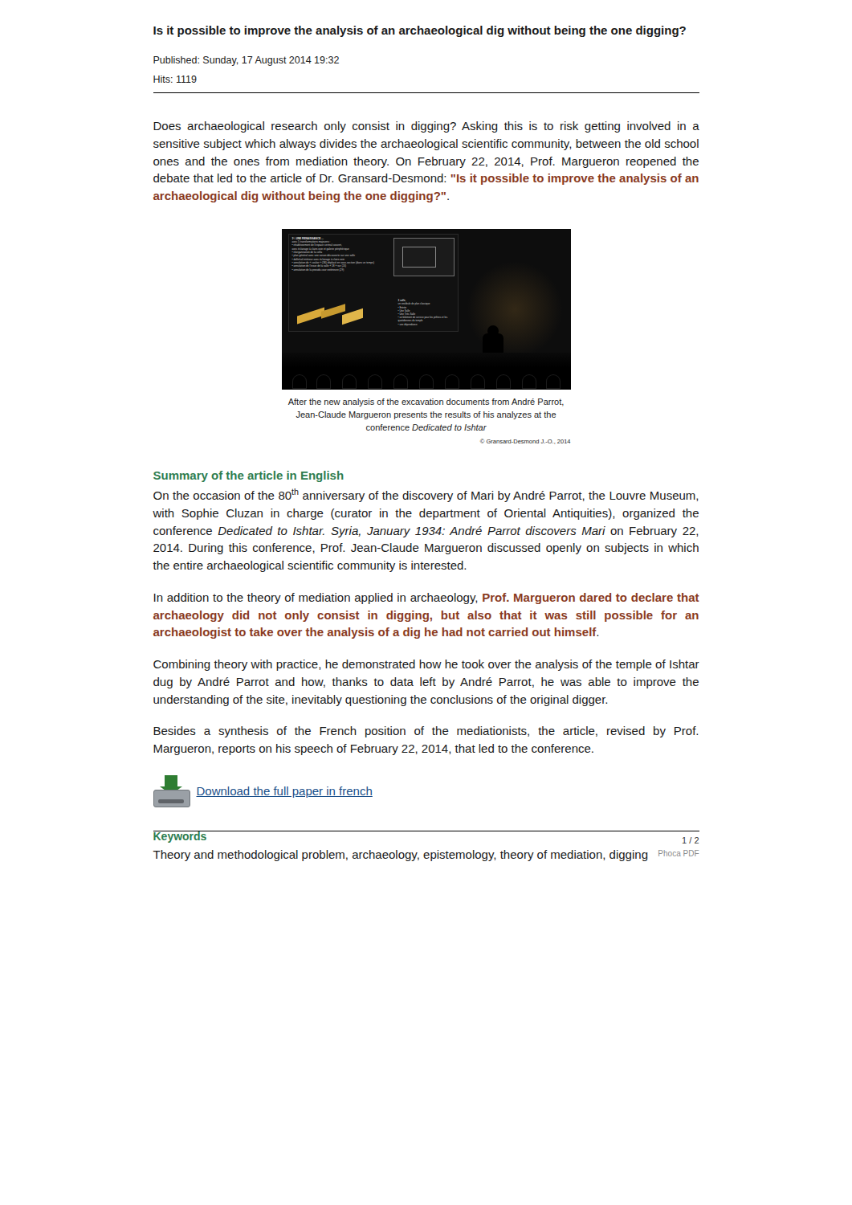Is it possible to improve the analysis of an archaeological dig without being the one digging?
Published: Sunday, 17 August 2014 19:32
Hits: 1119
Does archaeological research only consist in digging? Asking this is to risk getting involved in a sensitive subject which always divides the archaeological scientific community, between the old school ones and the ones from mediation theory. On February 22, 2014, Prof. Margueron reopened the debate that led to the article of Dr. Gransard-Desmond: "Is it possible to improve the analysis of an archaeological dig without being the one digging?".
1°- UNE RENAISSANCE ...
avec 5 transformations majeures :
• rétablissement de l'espace central couvert,
avec éclairage à claire-voie et galerie périphérique
• réorganisation de la cella
• plan général avec une raison découverte sur une salle
• dalle/sol intérieur avec éclairage à claire-voie
• annulation de « couloir » (36) déplacé en sous-section (dans un temps)
• annulation de l'issue de la salle « 18 » sur (24)
• annulation de la pseudo-cour extérieure (29)
3 salle,
un vestibule de plan classique
• Entrée
• Une Salle
• Une Très Salle
• un bâtiment de service pour les prêtres et les quotidiennes du temple
• une dépendance
After the new analysis of the excavation documents from André Parrot, Jean-Claude Margueron presents the results of his analyzes at the conference Dedicated to Ishtar © Gransard-Desmond J.-O., 2014
Summary of the article in English
On the occasion of the 80th anniversary of the discovery of Mari by André Parrot, the Louvre Museum, with Sophie Cluzan in charge (curator in the department of Oriental Antiquities), organized the conference Dedicated to Ishtar. Syria, January 1934: André Parrot discovers Mari on February 22, 2014. During this conference, Prof. Jean-Claude Margueron discussed openly on subjects in which the entire archaeological scientific community is interested.
In addition to the theory of mediation applied in archaeology, Prof. Margueron dared to declare that archaeology did not only consist in digging, but also that it was still possible for an archaeologist to take over the analysis of a dig he had not carried out himself.
Combining theory with practice, he demonstrated how he took over the analysis of the temple of Ishtar dug by André Parrot and how, thanks to data left by André Parrot, he was able to improve the understanding of the site, inevitably questioning the conclusions of the original digger.
Besides a synthesis of the French position of the mediationists, the article, revised by Prof. Margueron, reports on his speech of February 22, 2014, that led to the conference.
Download the full paper in french
Keywords
Theory and methodological problem, archaeology, epistemology, theory of mediation, digging
1 / 2
Phoca PDF